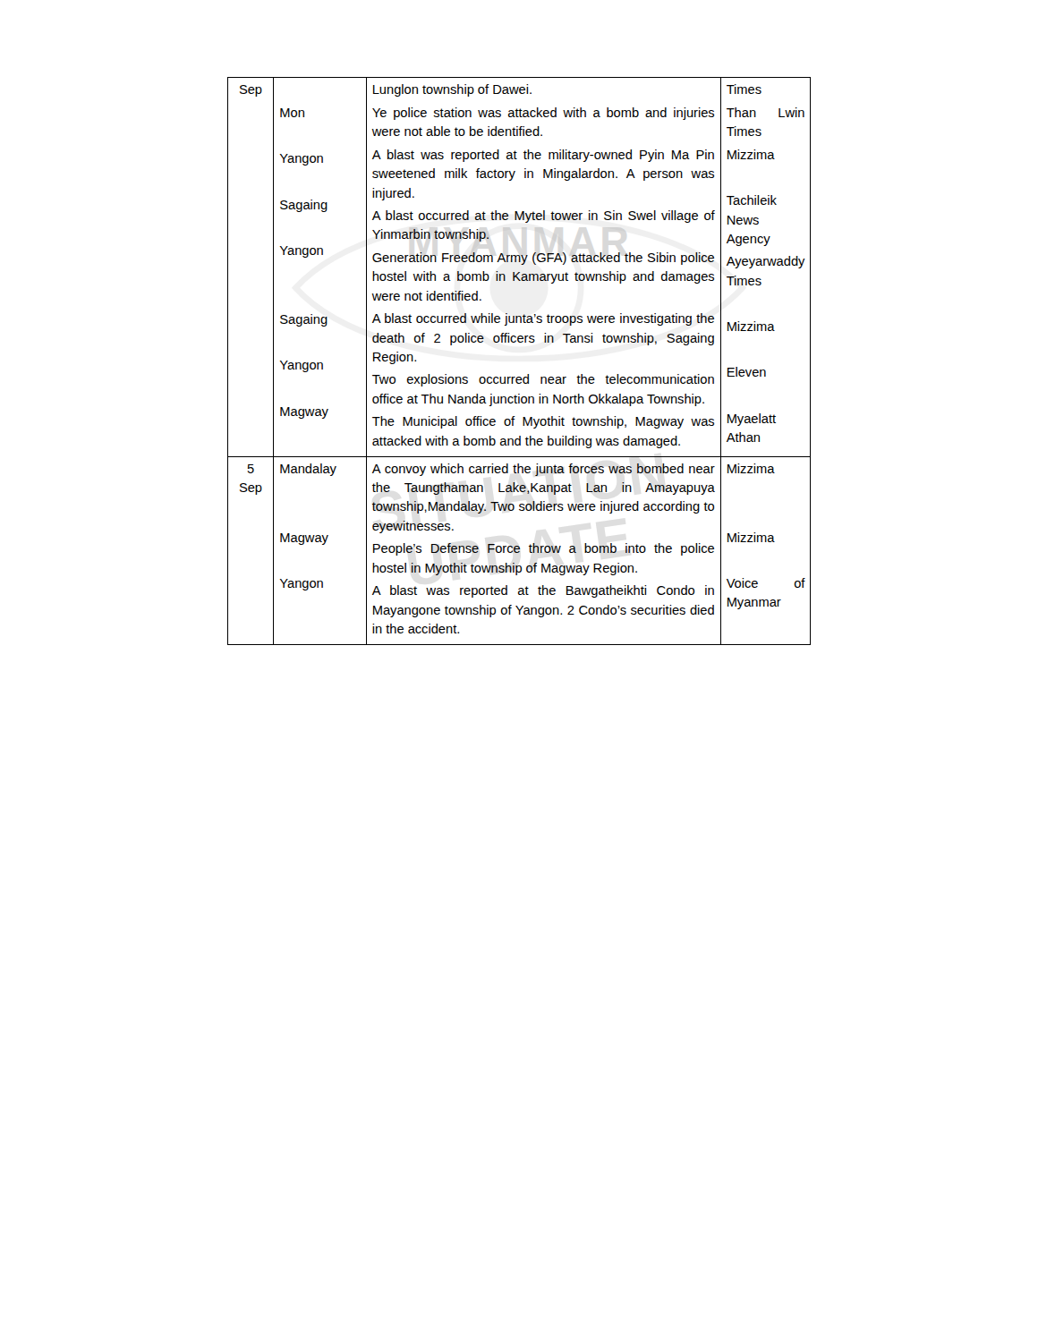MYANMAR
SITUATION
UPDATE
| Sep | Mon Yangon Sagaing Yangon Sagaing Yangon Magway | Lunglon township of Dawei. Ye police station was attacked with a bomb and injuries were not able to be identified. A blast was reported at the military-owned Pyin Ma Pin sweetened milk factory in Mingalardon. A person was injured. A blast occurred at the Mytel tower in Sin Swel village of Yinmarbin township. Generation Freedom Army (GFA) attacked the Sibin police hostel with a bomb in Kamaryut township and damages were not identified. A blast occurred while junta’s troops were investigating the death of 2 police officers in Tansi township, Sagaing Region. Two explosions occurred near the telecommunication office at Thu Nanda junction in North Okkalapa Township. The Municipal office of Myothit township, Magway was attacked with a bomb and the building was damaged. | Times Than Lwin Times Mizzima Tachileik News Agency Ayeyarwaddy Times Mizzima Eleven Myaelatt Athan |
| 5 Sep | Mandalay Magway Yangon | A convoy which carried the junta forces was bombed near the Taungthaman Lake,Kanpat Lan in Amayapuya township,Mandalay. Two soldiers were injured according to eyewitnesses. People’s Defense Force throw a bomb into the police hostel in Myothit township of Magway Region. A blast was reported at the Bawgatheikhti Condo in Mayangone township of Yangon. 2 Condo’s securities died in the accident. | Mizzima Mizzima Voice of Myanmar |